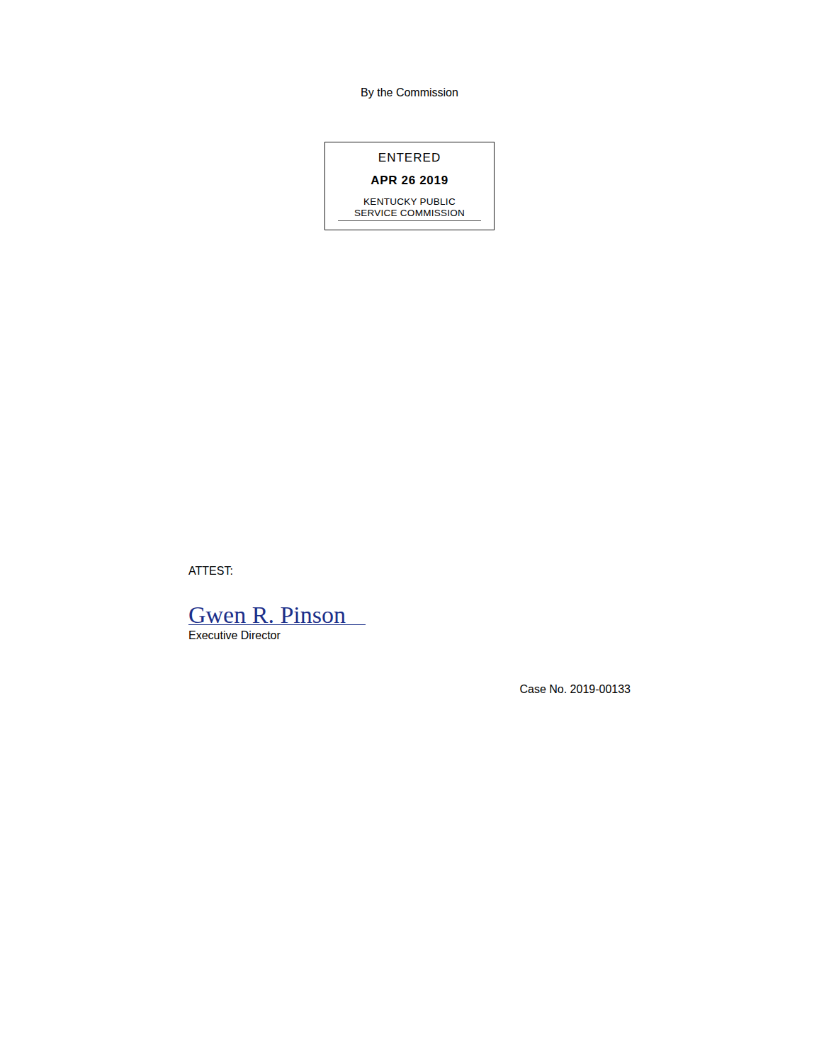By the Commission
ENTERED
APR 26 2019
KENTUCKY PUBLIC
SERVICE COMMISSION
ATTEST:
Gwen R. Pinson
Executive Director
Case No. 2019-00133